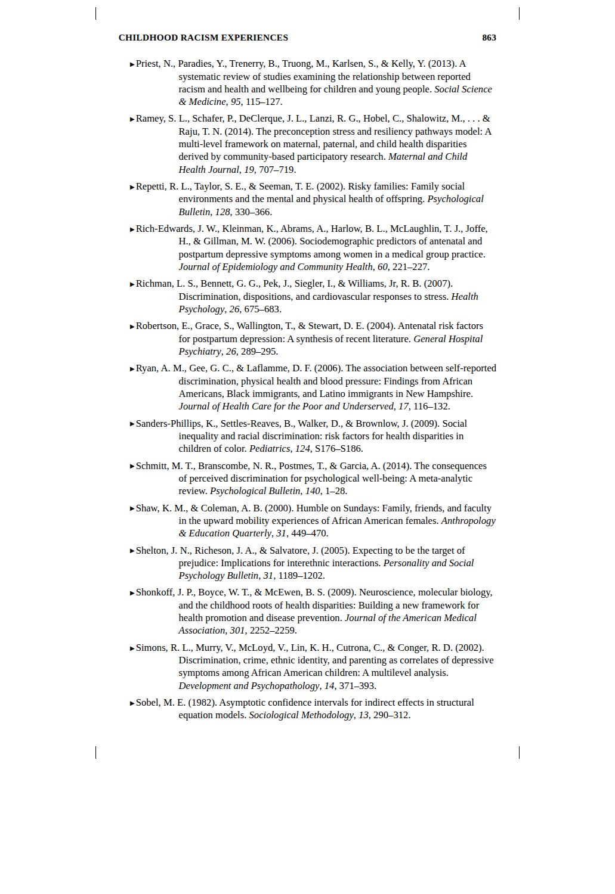Childhood Racism Experiences 863
Priest, N., Paradies, Y., Trenerry, B., Truong, M., Karlsen, S., & Kelly, Y. (2013). A systematic review of studies examining the relationship between reported racism and health and wellbeing for children and young people. Social Science & Medicine, 95, 115–127.
Ramey, S. L., Schafer, P., DeClerque, J. L., Lanzi, R. G., Hobel, C., Shalowitz, M., . . . & Raju, T. N. (2014). The preconception stress and resiliency pathways model: A multi-level framework on maternal, paternal, and child health disparities derived by community-based participatory research. Maternal and Child Health Journal, 19, 707–719.
Repetti, R. L., Taylor, S. E., & Seeman, T. E. (2002). Risky families: Family social environments and the mental and physical health of offspring. Psychological Bulletin, 128, 330–366.
Rich-Edwards, J. W., Kleinman, K., Abrams, A., Harlow, B. L., McLaughlin, T. J., Joffe, H., & Gillman, M. W. (2006). Sociodemographic predictors of antenatal and postpartum depressive symptoms among women in a medical group practice. Journal of Epidemiology and Community Health, 60, 221–227.
Richman, L. S., Bennett, G. G., Pek, J., Siegler, I., & Williams, Jr, R. B. (2007). Discrimination, dispositions, and cardiovascular responses to stress. Health Psychology, 26, 675–683.
Robertson, E., Grace, S., Wallington, T., & Stewart, D. E. (2004). Antenatal risk factors for postpartum depression: A synthesis of recent literature. General Hospital Psychiatry, 26, 289–295.
Ryan, A. M., Gee, G. C., & Laflamme, D. F. (2006). The association between self-reported discrimination, physical health and blood pressure: Findings from African Americans, Black immigrants, and Latino immigrants in New Hampshire. Journal of Health Care for the Poor and Underserved, 17, 116–132.
Sanders-Phillips, K., Settles-Reaves, B., Walker, D., & Brownlow, J. (2009). Social inequality and racial discrimination: risk factors for health disparities in children of color. Pediatrics, 124, S176–S186.
Schmitt, M. T., Branscombe, N. R., Postmes, T., & Garcia, A. (2014). The consequences of perceived discrimination for psychological well-being: A meta-analytic review. Psychological Bulletin, 140, 1–28.
Shaw, K. M., & Coleman, A. B. (2000). Humble on Sundays: Family, friends, and faculty in the upward mobility experiences of African American females. Anthropology & Education Quarterly, 31, 449–470.
Shelton, J. N., Richeson, J. A., & Salvatore, J. (2005). Expecting to be the target of prejudice: Implications for interethnic interactions. Personality and Social Psychology Bulletin, 31, 1189–1202.
Shonkoff, J. P., Boyce, W. T., & McEwen, B. S. (2009). Neuroscience, molecular biology, and the childhood roots of health disparities: Building a new framework for health promotion and disease prevention. Journal of the American Medical Association, 301, 2252–2259.
Simons, R. L., Murry, V., McLoyd, V., Lin, K. H., Cutrona, C., & Conger, R. D. (2002). Discrimination, crime, ethnic identity, and parenting as correlates of depressive symptoms among African American children: A multilevel analysis. Development and Psychopathology, 14, 371–393.
Sobel, M. E. (1982). Asymptotic confidence intervals for indirect effects in structural equation models. Sociological Methodology, 13, 290–312.